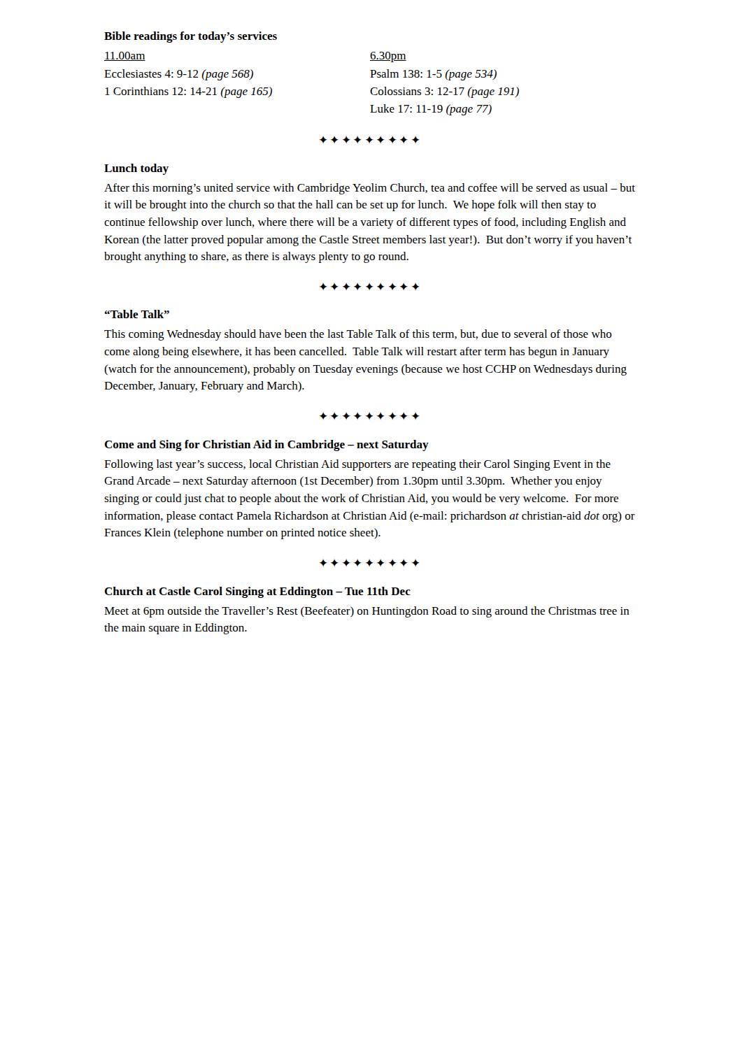Bible readings for today’s services
| 11.00am | 6.30pm |
| Ecclesiastes 4: 9-12 (page 568) | Psalm 138: 1-5 (page 534) |
| 1 Corinthians 12: 14-21 (page 165) | Colossians 3: 12-17 (page 191) |
| | Luke 17: 11-19 (page 77) |
✦✦✦✦✦✦✦✦✦
Lunch today
After this morning’s united service with Cambridge Yeolim Church, tea and coffee will be served as usual – but it will be brought into the church so that the hall can be set up for lunch. We hope folk will then stay to continue fellowship over lunch, where there will be a variety of different types of food, including English and Korean (the latter proved popular among the Castle Street members last year!). But don’t worry if you haven’t brought anything to share, as there is always plenty to go round.
✦✦✦✦✦✦✦✦✦
“Table Talk”
This coming Wednesday should have been the last Table Talk of this term, but, due to several of those who come along being elsewhere, it has been cancelled. Table Talk will restart after term has begun in January (watch for the announcement), probably on Tuesday evenings (because we host CCHP on Wednesdays during December, January, February and March).
✦✦✦✦✦✦✦✦✦
Come and Sing for Christian Aid in Cambridge – next Saturday
Following last year’s success, local Christian Aid supporters are repeating their Carol Singing Event in the Grand Arcade – next Saturday afternoon (1st December) from 1.30pm until 3.30pm. Whether you enjoy singing or could just chat to people about the work of Christian Aid, you would be very welcome. For more information, please contact Pamela Richardson at Christian Aid (e-mail: prichardson at christian-aid dot org) or Frances Klein (telephone number on printed notice sheet).
✦✦✦✦✦✦✦✦✦
Church at Castle Carol Singing at Eddington – Tue 11th Dec
Meet at 6pm outside the Traveller’s Rest (Beefeater) on Huntingdon Road to sing around the Christmas tree in the main square in Eddington.